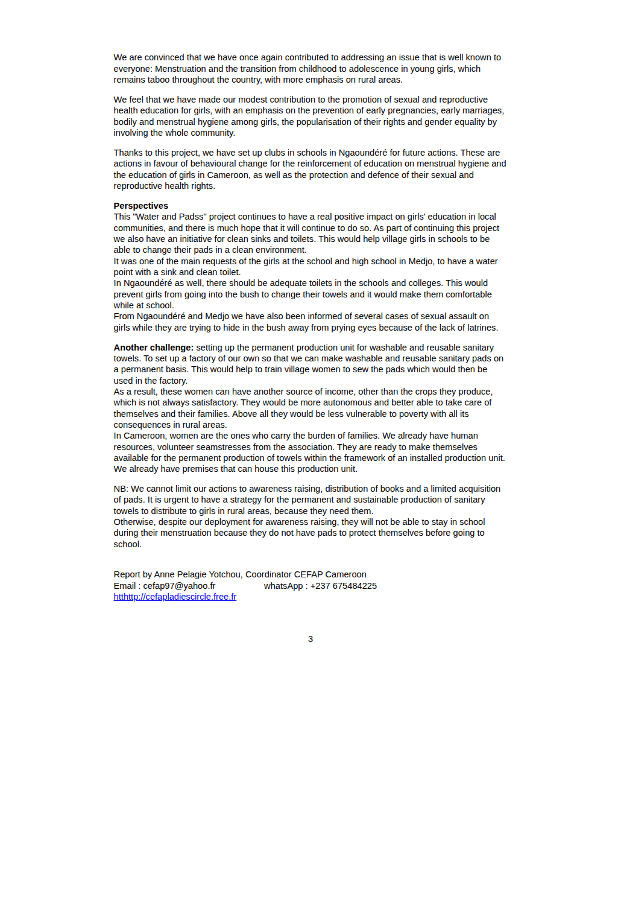We are convinced that we have once again contributed to addressing an issue that is well known to everyone: Menstruation and the transition from childhood to adolescence in young girls, which remains taboo throughout the country, with more emphasis on rural areas.
We feel that we have made our modest contribution to the promotion of sexual and reproductive health education for girls, with an emphasis on the prevention of early pregnancies, early marriages, bodily and menstrual hygiene among girls, the popularisation of their rights and gender equality by involving the whole community.
Thanks to this project, we have set up clubs in schools in Ngaoundéré for future actions. These are actions in favour of behavioural change for the reinforcement of education on menstrual hygiene and the education of girls in Cameroon, as well as the protection and defence of their sexual and reproductive health rights.
Perspectives
This "Water and Padss" project continues to have a real positive impact on girls' education in local communities, and there is much hope that it will continue to do so. As part of continuing this project we also have an initiative for clean sinks and toilets. This would help village girls in schools to be able to change their pads in a clean environment.
It was one of the main requests of the girls at the school and high school in Medjo, to have a water point with a sink and clean toilet.
In Ngaoundéré as well, there should be adequate toilets in the schools and colleges. This would prevent girls from going into the bush to change their towels and it would make them comfortable while at school.
From Ngaoundéré and Medjo we have also been informed of several cases of sexual assault on girls while they are trying to hide in the bush away from prying eyes because of the lack of latrines.
Another challenge: setting up the permanent production unit for washable and reusable sanitary towels. To set up a factory of our own so that we can make washable and reusable sanitary pads on a permanent basis. This would help to train village women to sew the pads which would then be used in the factory.
As a result, these women can have another source of income, other than the crops they produce, which is not always satisfactory. They would be more autonomous and better able to take care of themselves and their families. Above all they would be less vulnerable to poverty with all its consequences in rural areas.
In Cameroon, women are the ones who carry the burden of families. We already have human resources, volunteer seamstresses from the association. They are ready to make themselves available for the permanent production of towels within the framework of an installed production unit. We already have premises that can house this production unit.
NB: We cannot limit our actions to awareness raising, distribution of books and a limited acquisition of pads. It is urgent to have a strategy for the permanent and sustainable production of sanitary towels to distribute to girls in rural areas, because they need them.
Otherwise, despite our deployment for awareness raising, they will not be able to stay in school during their menstruation because they do not have pads to protect themselves before going to school.
Report by Anne Pelagie Yotchou, Coordinator CEFAP Cameroon
Email : cefap97@yahoo.fr whatsApp : +237 675484225 htthttp://cefapladiescircle.free.fr
3